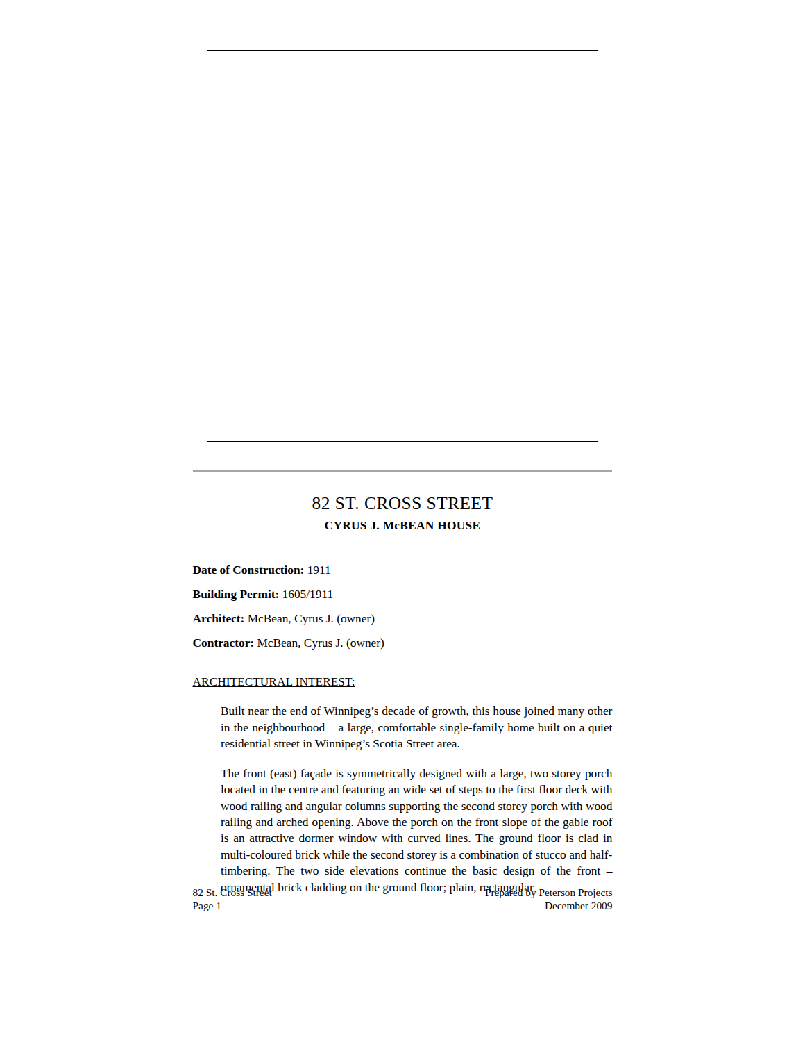82 ST. CROSS STREET
CYRUS J. McBEAN HOUSE
Date of Construction: 1911
Building Permit: 1605/1911
Architect: McBean, Cyrus J. (owner)
Contractor: McBean, Cyrus J. (owner)
ARCHITECTURAL INTEREST:
Built near the end of Winnipeg’s decade of growth, this house joined many other in the neighbourhood – a large, comfortable single-family home built on a quiet residential street in Winnipeg’s Scotia Street area.
The front (east) façade is symmetrically designed with a large, two storey porch located in the centre and featuring an wide set of steps to the first floor deck with wood railing and angular columns supporting the second storey porch with wood railing and arched opening. Above the porch on the front slope of the gable roof is an attractive dormer window with curved lines. The ground floor is clad in multi-coloured brick while the second storey is a combination of stucco and half-timbering. The two side elevations continue the basic design of the front – ornamental brick cladding on the ground floor; plain, rectangular
82 St. Cross Street
Page 1
Prepared by Peterson Projects
December 2009